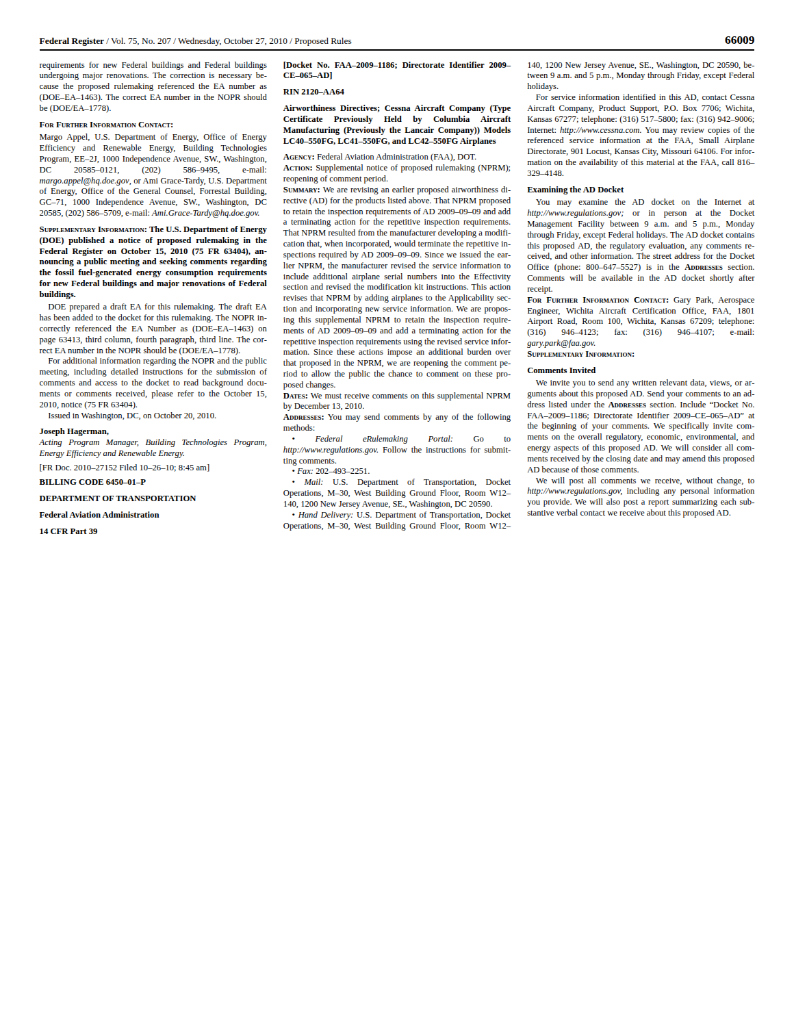Federal Register / Vol. 75, No. 207 / Wednesday, October 27, 2010 / Proposed Rules
66009
requirements for new Federal buildings and Federal buildings undergoing major renovations. The correction is necessary because the proposed rulemaking referenced the EA number as (DOE–EA–1463). The correct EA number in the NOPR should be (DOE/EA–1778).
For Further Information Contact:
Margo Appel, U.S. Department of Energy, Office of Energy Efficiency and Renewable Energy, Building Technologies Program, EE–2J, 1000 Independence Avenue, SW., Washington, DC 20585–0121, (202) 586–9495, e-mail: margo.appel@hq.doe.gov, or Ami Grace-Tardy, U.S. Department of Energy, Office of the General Counsel, Forrestal Building, GC–71, 1000 Independence Avenue, SW., Washington, DC 20585, (202) 586–5709, e-mail: Ami.Grace-Tardy@hq.doe.gov.
Supplementary Information: The U.S. Department of Energy (DOE) published a notice of proposed rulemaking in the Federal Register on October 15, 2010 (75 FR 63404), announcing a public meeting and seeking comments regarding the fossil fuel-generated energy consumption requirements for new Federal buildings and major renovations of Federal buildings.
DOE prepared a draft EA for this rulemaking. The draft EA has been added to the docket for this rulemaking. The NOPR incorrectly referenced the EA Number as (DOE–EA–1463) on page 63413, third column, fourth paragraph, third line. The correct EA number in the NOPR should be (DOE/EA–1778).
For additional information regarding the NOPR and the public meeting, including detailed instructions for the submission of comments and access to the docket to read background documents or comments received, please refer to the October 15, 2010, notice (75 FR 63404).
Issued in Washington, DC, on October 20, 2010.
Joseph Hagerman,
Acting Program Manager, Building Technologies Program, Energy Efficiency and Renewable Energy.
[FR Doc. 2010–27152 Filed 10–26–10; 8:45 am]
BILLING CODE 6450–01–P
DEPARTMENT OF TRANSPORTATION
Federal Aviation Administration
14 CFR Part 39
[Docket No. FAA–2009–1186; Directorate Identifier 2009–CE–065–AD]
RIN 2120–AA64
Airworthiness Directives; Cessna Aircraft Company (Type Certificate Previously Held by Columbia Aircraft Manufacturing (Previously the Lancair Company)) Models LC40–550FG, LC41–550FG, and LC42–550FG Airplanes
Agency: Federal Aviation Administration (FAA), DOT.
Action: Supplemental notice of proposed rulemaking (NPRM); reopening of comment period.
Summary: We are revising an earlier proposed airworthiness directive (AD) for the products listed above. That NPRM proposed to retain the inspection requirements of AD 2009–09–09 and add a terminating action for the repetitive inspection requirements. That NPRM resulted from the manufacturer developing a modification that, when incorporated, would terminate the repetitive inspections required by AD 2009–09–09. Since we issued the earlier NPRM, the manufacturer revised the service information to include additional airplane serial numbers into the Effectivity section and revised the modification kit instructions. This action revises that NPRM by adding airplanes to the Applicability section and incorporating new service information. We are proposing this supplemental NPRM to retain the inspection requirements of AD 2009–09–09 and add a terminating action for the repetitive inspection requirements using the revised service information. Since these actions impose an additional burden over that proposed in the NPRM, we are reopening the comment period to allow the public the chance to comment on these proposed changes.
Dates: We must receive comments on this supplemental NPRM by December 13, 2010.
Addresses: You may send comments by any of the following methods:
• Federal eRulemaking Portal: Go to http://www.regulations.gov. Follow the instructions for submitting comments.
• Fax: 202–493–2251.
• Mail: U.S. Department of Transportation, Docket Operations, M–30, West Building Ground Floor, Room W12–140, 1200 New Jersey Avenue, SE., Washington, DC 20590.
• Hand Delivery: U.S. Department of Transportation, Docket Operations, M–30, West Building Ground Floor, Room W12–140, 1200 New Jersey Avenue, SE., Washington, DC 20590, between 9 a.m. and 5 p.m., Monday through Friday, except Federal holidays.
For service information identified in this AD, contact Cessna Aircraft Company, Product Support, P.O. Box 7706; Wichita, Kansas 67277; telephone: (316) 517–5800; fax: (316) 942–9006; Internet: http://www.cessna.com. You may review copies of the referenced service information at the FAA, Small Airplane Directorate, 901 Locust, Kansas City, Missouri 64106. For information on the availability of this material at the FAA, call 816–329–4148.
Examining the AD Docket
You may examine the AD docket on the Internet at http://www.regulations.gov; or in person at the Docket Management Facility between 9 a.m. and 5 p.m., Monday through Friday, except Federal holidays. The AD docket contains this proposed AD, the regulatory evaluation, any comments received, and other information. The street address for the Docket Office (phone: 800–647–5527) is in the Addresses section. Comments will be available in the AD docket shortly after receipt.
For Further Information Contact: Gary Park, Aerospace Engineer, Wichita Aircraft Certification Office, FAA, 1801 Airport Road, Room 100, Wichita, Kansas 67209; telephone: (316) 946–4123; fax: (316) 946–4107; e-mail: gary.park@faa.gov.
Supplementary Information:
Comments Invited
We invite you to send any written relevant data, views, or arguments about this proposed AD. Send your comments to an address listed under the Addresses section. Include “Docket No. FAA–2009–1186; Directorate Identifier 2009–CE–065–AD” at the beginning of your comments. We specifically invite comments on the overall regulatory, economic, environmental, and energy aspects of this proposed AD. We will consider all comments received by the closing date and may amend this proposed AD because of those comments.
We will post all comments we receive, without change, to http://www.regulations.gov, including any personal information you provide. We will also post a report summarizing each substantive verbal contact we receive about this proposed AD.